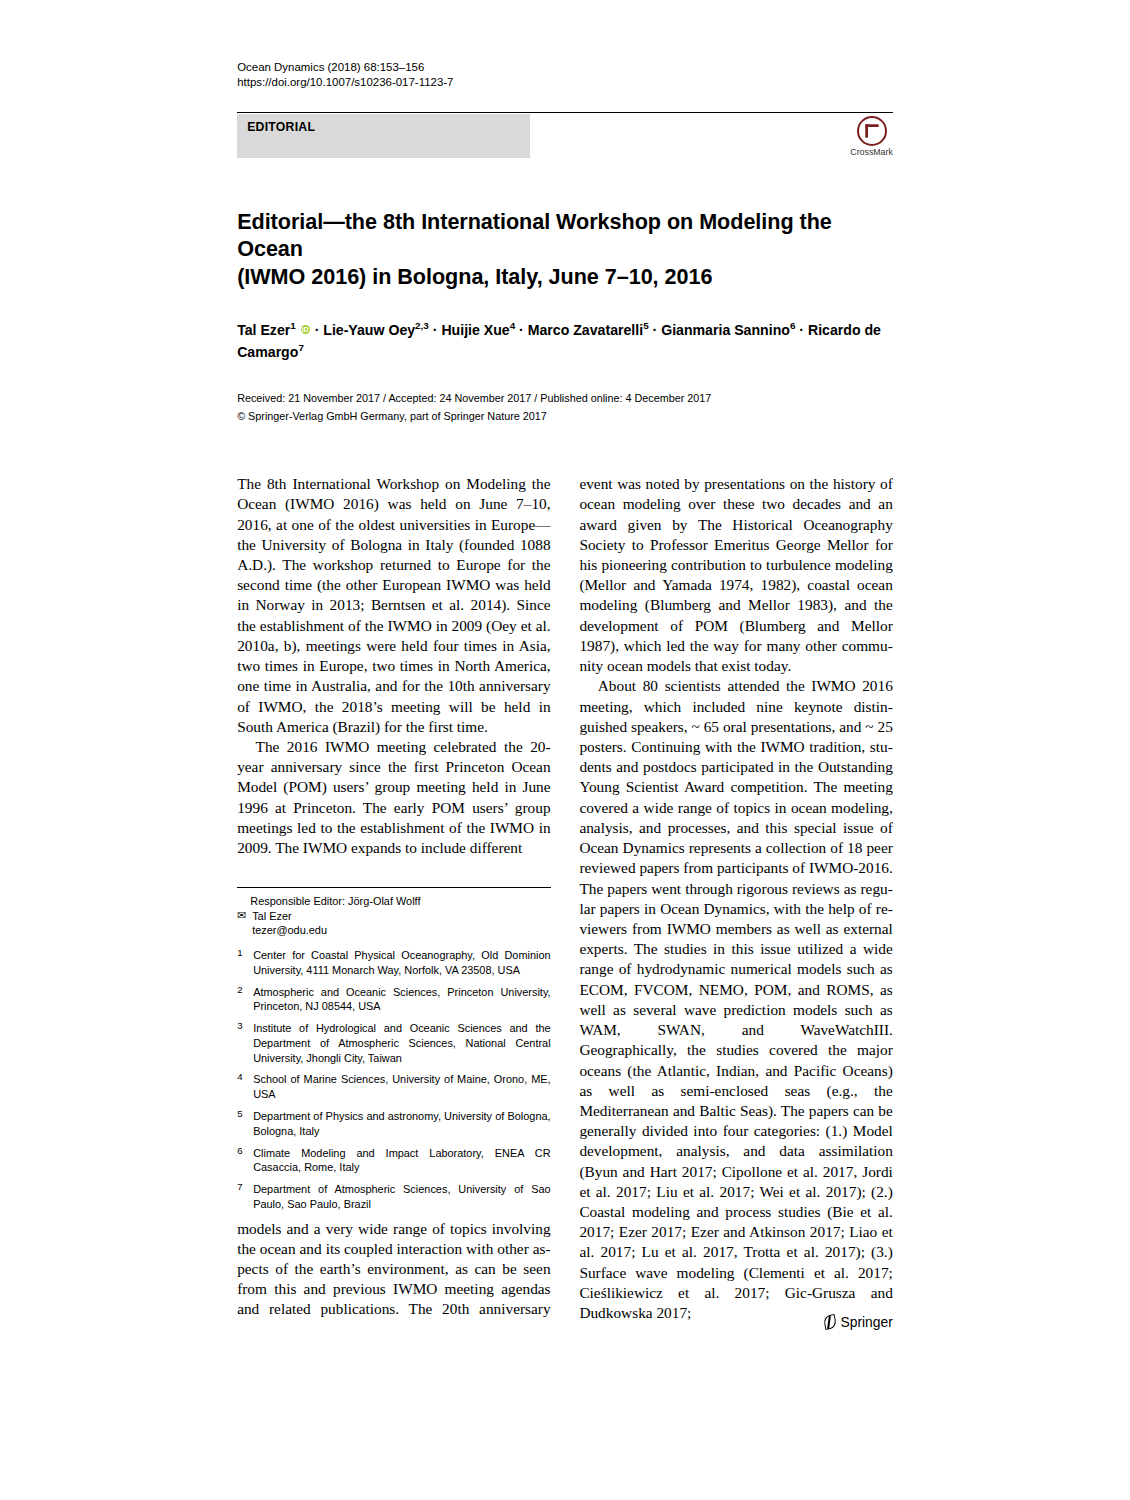Ocean Dynamics (2018) 68:153–156 https://doi.org/10.1007/s10236-017-1123-7
EDITORIAL
CrossMark
Editorial—the 8th International Workshop on Modeling the Ocean
(IWMO 2016) in Bologna, Italy, June 7–10, 2016
Tal Ezer1 · Lie-Yauw Oey2,3 · Huijie Xue4 · Marco Zavatarelli5 · Gianmaria Sannino6 · Ricardo de Camargo7
Received: 21 November 2017 / Accepted: 24 November 2017 / Published online: 4 December 2017
© Springer-Verlag GmbH Germany, part of Springer Nature 2017
The 8th International Workshop on Modeling the Ocean (IWMO 2016) was held on June 7–10, 2016, at one of the oldest universities in Europe—the University of Bologna in Italy (founded 1088 A.D.). The workshop returned to Europe for the second time (the other European IWMO was held in Norway in 2013; Berntsen et al. 2014). Since the establishment of the IWMO in 2009 (Oey et al. 2010a, b), meetings were held four times in Asia, two times in Europe, two times in North America, one time in Australia, and for the 10th anniversary of IWMO, the 2018’s meeting will be held in South America (Brazil) for the first time.
The 2016 IWMO meeting celebrated the 20-year anniversary since the first Princeton Ocean Model (POM) users’ group meeting held in June 1996 at Princeton. The early POM users’ group meetings led to the establishment of the IWMO in 2009. The IWMO expands to include different
Responsible Editor: Jörg-Olaf Wolff
✉ Tal Ezer
tezer@odu.edu
Center for Coastal Physical Oceanography, Old Dominion University, 4111 Monarch Way, Norfolk, VA 23508, USA
Atmospheric and Oceanic Sciences, Princeton University, Princeton, NJ 08544, USA
Institute of Hydrological and Oceanic Sciences and the Department of Atmospheric Sciences, National Central University, Jhongli City, Taiwan
School of Marine Sciences, University of Maine, Orono, ME, USA
Department of Physics and astronomy, University of Bologna, Bologna, Italy
Climate Modeling and Impact Laboratory, ENEA CR Casaccia, Rome, Italy
Department of Atmospheric Sciences, University of Sao Paulo, Sao Paulo, Brazil
models and a very wide range of topics involving the ocean and its coupled interaction with other aspects of the earth’s environment, as can be seen from this and previous IWMO meeting agendas and related publications. The 20th anniversary event was noted by presentations on the history of ocean modeling over these two decades and an award given by The Historical Oceanography Society to Professor Emeritus George Mellor for his pioneering contribution to turbulence modeling (Mellor and Yamada 1974, 1982), coastal ocean modeling (Blumberg and Mellor 1983), and the development of POM (Blumberg and Mellor 1987), which led the way for many other community ocean models that exist today.
About 80 scientists attended the IWMO 2016 meeting, which included nine keynote distinguished speakers, ~ 65 oral presentations, and ~ 25 posters. Continuing with the IWMO tradition, students and postdocs participated in the Outstanding Young Scientist Award competition. The meeting covered a wide range of topics in ocean modeling, analysis, and processes, and this special issue of Ocean Dynamics represents a collection of 18 peer reviewed papers from participants of IWMO-2016. The papers went through rigorous reviews as regular papers in Ocean Dynamics, with the help of reviewers from IWMO members as well as external experts. The studies in this issue utilized a wide range of hydrodynamic numerical models such as ECOM, FVCOM, NEMO, POM, and ROMS, as well as several wave prediction models such as WAM, SWAN, and WaveWatchIII. Geographically, the studies covered the major oceans (the Atlantic, Indian, and Pacific Oceans) as well as semi-enclosed seas (e.g., the Mediterranean and Baltic Seas). The papers can be generally divided into four categories: (1.) Model development, analysis, and data assimilation (Byun and Hart 2017; Cipollone et al. 2017, Jordi et al. 2017; Liu et al. 2017; Wei et al. 2017); (2.) Coastal modeling and process studies (Bie et al. 2017; Ezer 2017; Ezer and Atkinson 2017; Liao et al. 2017; Lu et al. 2017, Trotta et al. 2017); (3.) Surface wave modeling (Clementi et al. 2017; Cieślikiewicz et al. 2017; Gic-Grusza and Dudkowska 2017;
Springer